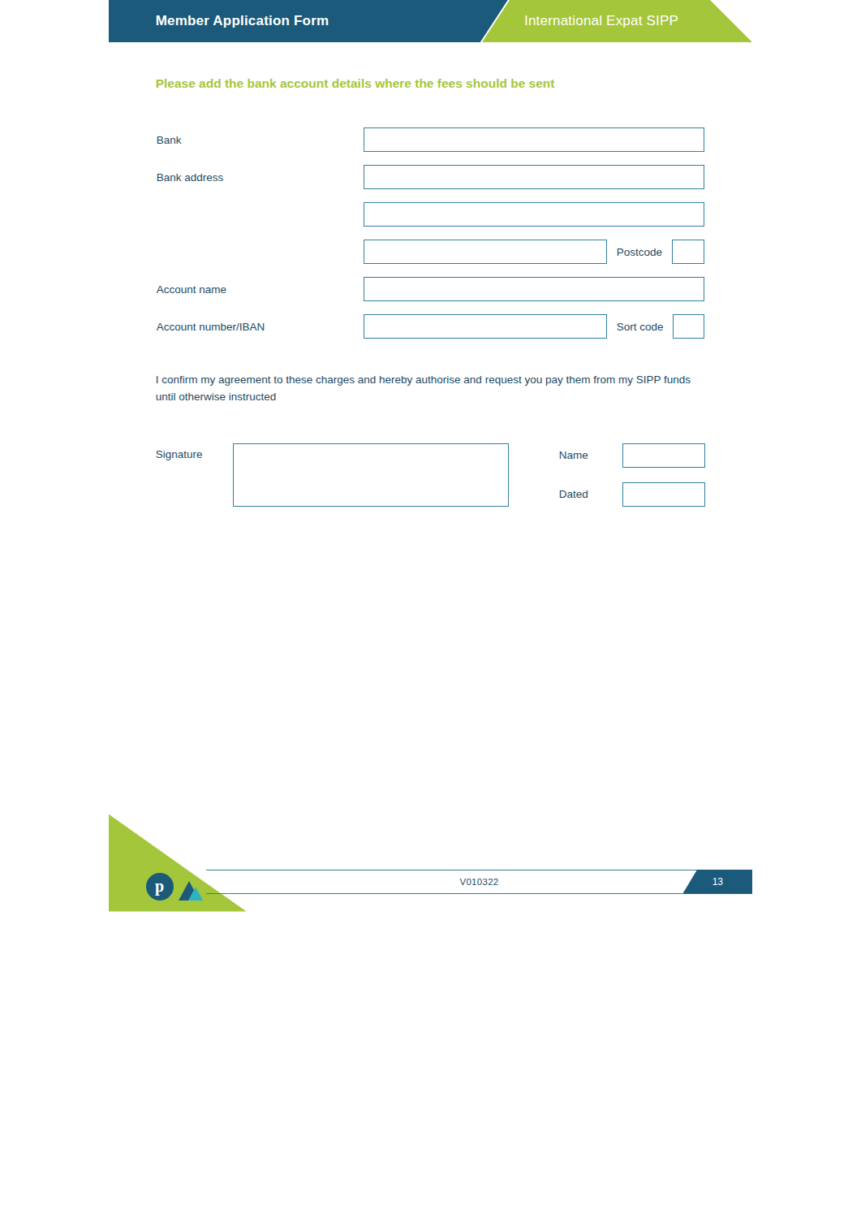Member Application Form
International Expat SIPP
Please add the bank account details where the fees should be sent
| Bank | |
| Bank address | |
| | Postcode |
| Account name | |
| Account number/IBAN | Sort code |
I confirm my agreement to these charges and hereby authorise and request you pay them from my SIPP funds until otherwise instructed
Signature
Name
Dated
V010322
13
p